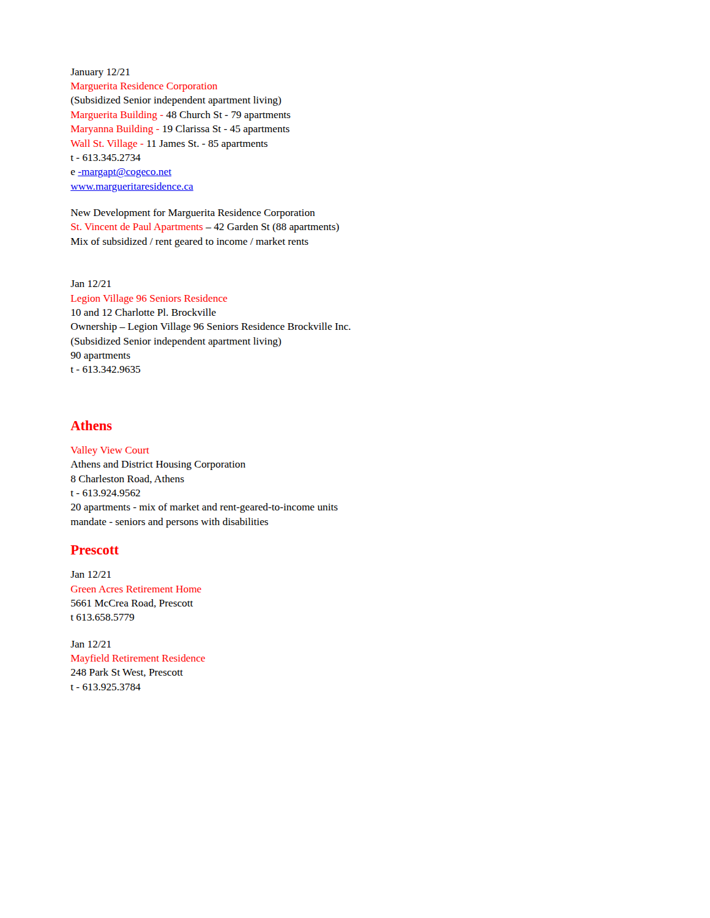January 12/21
Marguerita Residence Corporation
(Subsidized Senior independent apartment living)
Marguerita Building - 48 Church St - 79 apartments
Maryanna Building - 19 Clarissa St - 45 apartments
Wall St. Village - 11 James St. - 85 apartments
t - 613.345.2734
e -margapt@cogeco.net
www.margueritaresidence.ca
New Development for Marguerita Residence Corporation
St. Vincent de Paul Apartments – 42 Garden St (88 apartments)
Mix of subsidized / rent geared to income / market rents
Jan 12/21
Legion Village 96 Seniors Residence
10 and 12 Charlotte Pl. Brockville
Ownership – Legion Village 96 Seniors Residence Brockville Inc.
(Subsidized Senior independent apartment living)
90 apartments
t - 613.342.9635
Athens
Valley View Court
Athens and District Housing Corporation
8 Charleston Road, Athens
t - 613.924.9562
20 apartments - mix of market and rent-geared-to-income units
mandate - seniors and persons with disabilities
Prescott
Jan 12/21
Green Acres Retirement Home
5661 McCrea Road, Prescott
t 613.658.5779
Jan 12/21
Mayfield Retirement Residence
248 Park St West, Prescott
t - 613.925.3784